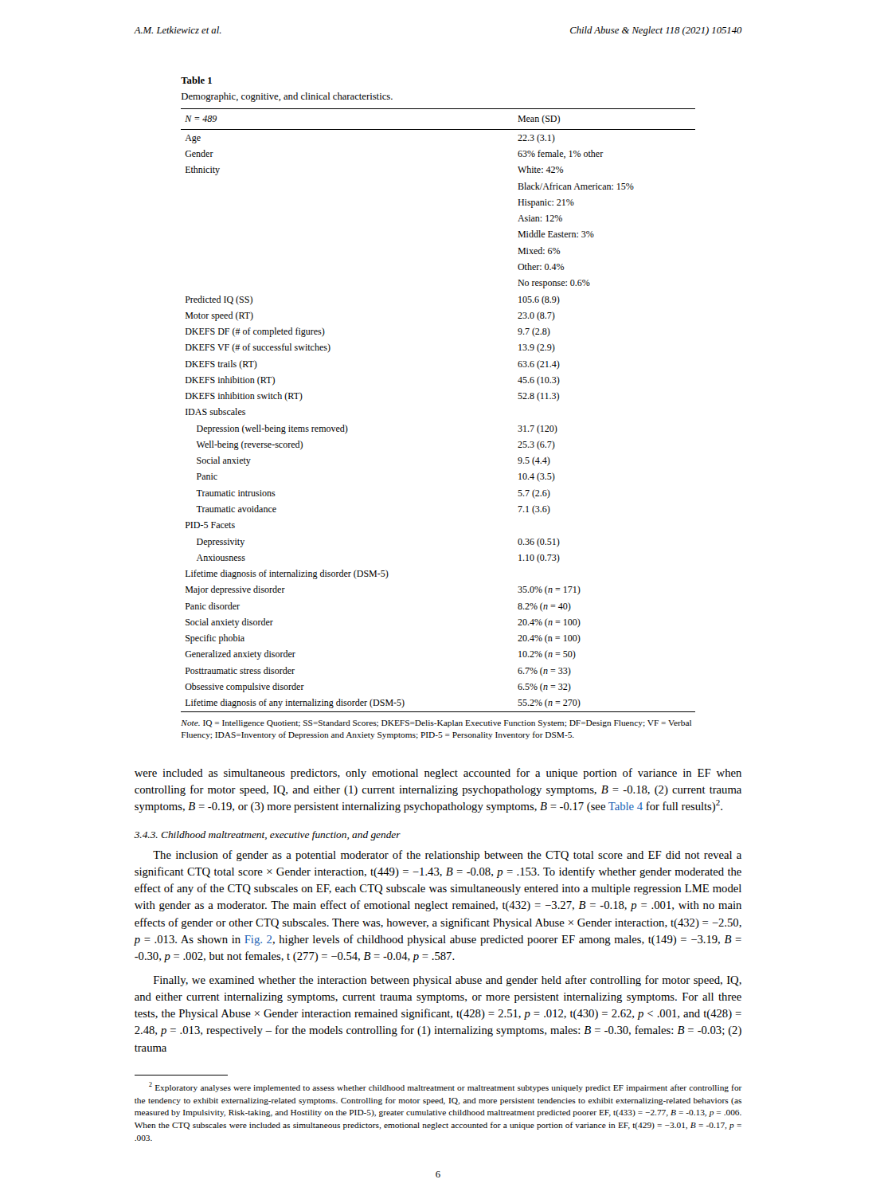A.M. Letkiewicz et al.
Child Abuse & Neglect 118 (2021) 105140
Table 1
Demographic, cognitive, and clinical characteristics.
| N = 489 | Mean (SD) |
| --- | --- |
| Age | 22.3 (3.1) |
| Gender | 63% female, 1% other |
| Ethnicity | White: 42% |
| Black/African American: 15% |
| Hispanic: 21% |
| Asian: 12% |
| Middle Eastern: 3% |
| Mixed: 6% |
| Other: 0.4% |
| | No response: 0.6% |
| Predicted IQ (SS) | 105.6 (8.9) |
| Motor speed (RT) | 23.0 (8.7) |
| DKEFS DF (# of completed figures) | 9.7 (2.8) |
| DKEFS VF (# of successful switches) | 13.9 (2.9) |
| DKEFS trails (RT) | 63.6 (21.4) |
| DKEFS inhibition (RT) | 45.6 (10.3) |
| DKEFS inhibition switch (RT) | 52.8 (11.3) |
| IDAS subscales | |
| Depression (well-being items removed) | 31.7 (120) |
| Well-being (reverse-scored) | 25.3 (6.7) |
| Social anxiety | 9.5 (4.4) |
| Panic | 10.4 (3.5) |
| Traumatic intrusions | 5.7 (2.6) |
| Traumatic avoidance | 7.1 (3.6) |
| PID-5 Facets | |
| Depressivity | 0.36 (0.51) |
| Anxiousness | 1.10 (0.73) |
| Lifetime diagnosis of internalizing disorder (DSM-5) | |
| Major depressive disorder | 35.0% ( n = 171) |
| Panic disorder | 8.2% ( n = 40) |
| Social anxiety disorder | 20.4% ( n = 100) |
| Specific phobia | 20.4% (n = 100) |
| Generalized anxiety disorder | 10.2% ( n = 50) |
| Posttraumatic stress disorder | 6.7% ( n = 33) |
| Obsessive compulsive disorder | 6.5% ( n = 32) |
| Lifetime diagnosis of any internalizing disorder (DSM-5) | 55.2% ( n = 270) |
Note. IQ = Intelligence Quotient; SS=Standard Scores; DKEFS=Delis-Kaplan Executive Function System; DF=Design Fluency; VF = Verbal Fluency; IDAS=Inventory of Depression and Anxiety Symptoms; PID-5 = Personality Inventory for DSM-5.
were included as simultaneous predictors, only emotional neglect accounted for a unique portion of variance in EF when controlling for motor speed, IQ, and either (1) current internalizing psychopathology symptoms, B = -0.18, (2) current trauma symptoms, B = -0.19, or (3) more persistent internalizing psychopathology symptoms, B = -0.17 (see Table 4 for full results)2.
3.4.3. Childhood maltreatment, executive function, and gender
The inclusion of gender as a potential moderator of the relationship between the CTQ total score and EF did not reveal a significant CTQ total score × Gender interaction, t(449) = −1.43, B = -0.08, p = .153. To identify whether gender moderated the effect of any of the CTQ subscales on EF, each CTQ subscale was simultaneously entered into a multiple regression LME model with gender as a moderator. The main effect of emotional neglect remained, t(432) = −3.27, B = -0.18, p = .001, with no main effects of gender or other CTQ subscales. There was, however, a significant Physical Abuse × Gender interaction, t(432) = −2.50, p = .013. As shown in Fig. 2, higher levels of childhood physical abuse predicted poorer EF among males, t(149) = −3.19, B = -0.30, p = .002, but not females, t (277) = −0.54, B = -0.04, p = .587.
Finally, we examined whether the interaction between physical abuse and gender held after controlling for motor speed, IQ, and either current internalizing symptoms, current trauma symptoms, or more persistent internalizing symptoms. For all three tests, the Physical Abuse × Gender interaction remained significant, t(428) = 2.51, p = .012, t(430) = 2.62, p < .001, and t(428) = 2.48, p = .013, respectively – for the models controlling for (1) internalizing symptoms, males: B = -0.30, females: B = -0.03; (2) trauma
2 Exploratory analyses were implemented to assess whether childhood maltreatment or maltreatment subtypes uniquely predict EF impairment after controlling for the tendency to exhibit externalizing-related symptoms. Controlling for motor speed, IQ, and more persistent tendencies to exhibit externalizing-related behaviors (as measured by Impulsivity, Risk-taking, and Hostility on the PID-5), greater cumulative childhood maltreatment predicted poorer EF, t(433) = −2.77, B = -0.13, p = .006. When the CTQ subscales were included as simultaneous predictors, emotional neglect accounted for a unique portion of variance in EF, t(429) = −3.01, B = -0.17, p = .003.
6